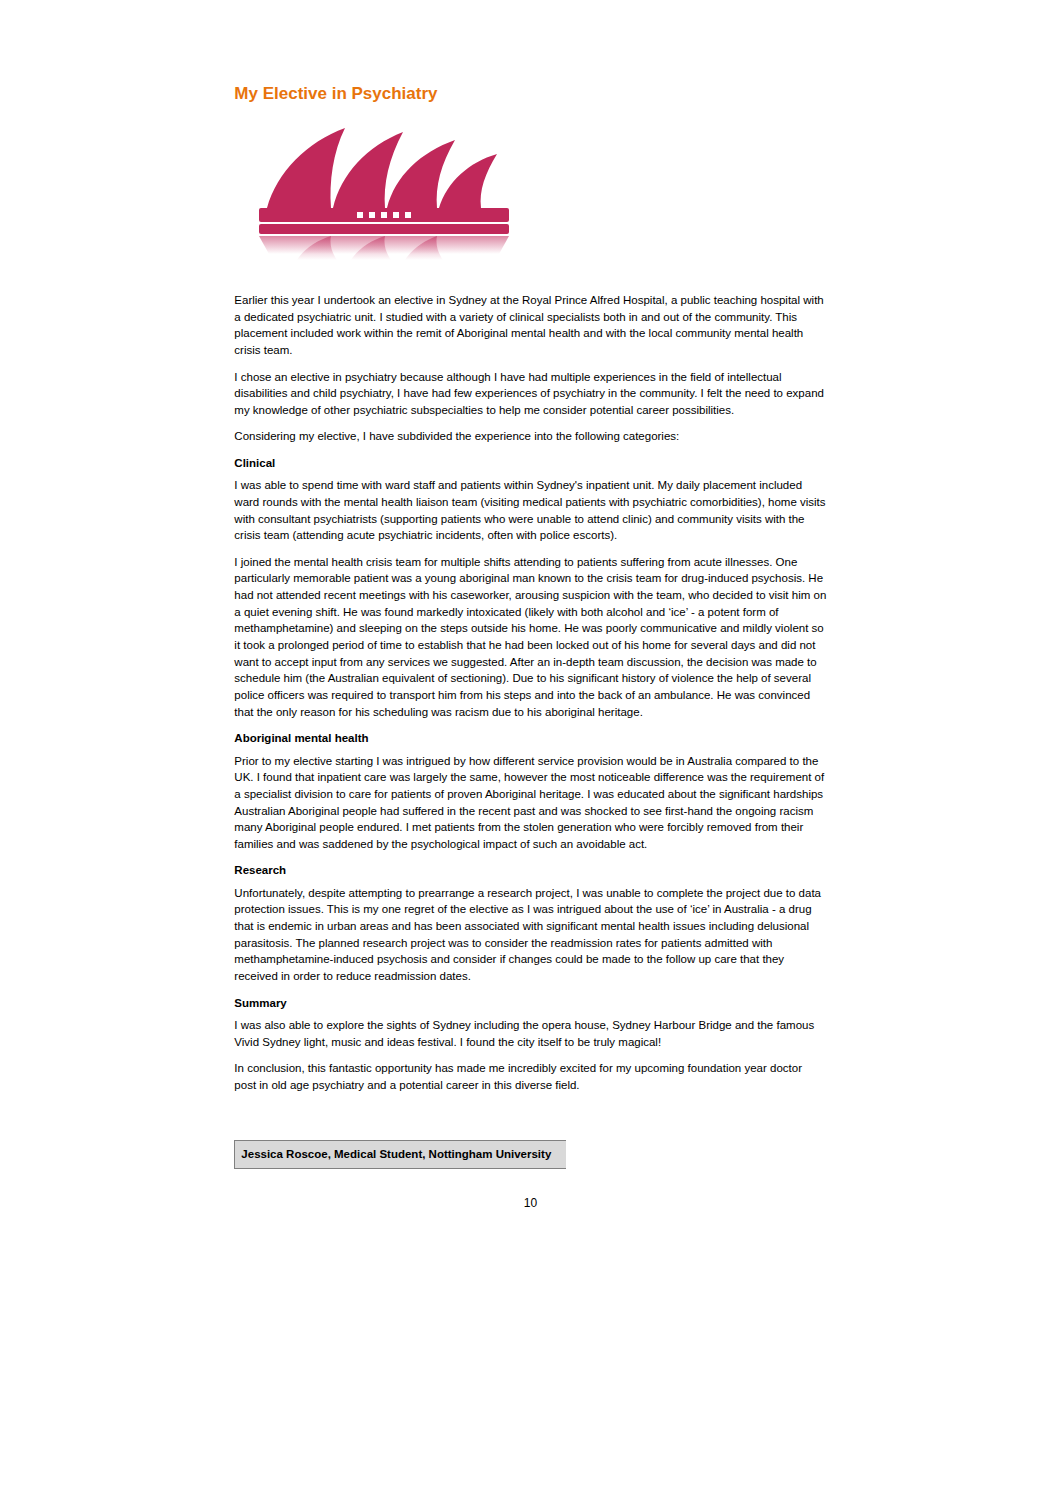My Elective in Psychiatry
Earlier this year I undertook an elective in Sydney at the Royal Prince Alfred Hospital, a public teaching hospital with a dedicated psychiatric unit. I studied with a variety of clinical specialists both in and out of the community. This placement included work within the remit of Aboriginal mental health and with the local community mental health crisis team.
I chose an elective in psychiatry because although I have had multiple experiences in the field of intellectual disabilities and child psychiatry, I have had few experiences of psychiatry in the community. I felt the need to expand my knowledge of other psychiatric subspecialties to help me consider potential career possibilities.
Considering my elective, I have subdivided the experience into the following categories:
Clinical
I was able to spend time with ward staff and patients within Sydney's inpatient unit. My daily placement included ward rounds with the mental health liaison team (visiting medical patients with psychiatric comorbidities), home visits with consultant psychiatrists (supporting patients who were unable to attend clinic) and community visits with the crisis team (attending acute psychiatric incidents, often with police escorts).
I joined the mental health crisis team for multiple shifts attending to patients suffering from acute illnesses. One particularly memorable patient was a young aboriginal man known to the crisis team for drug-induced psychosis. He had not attended recent meetings with his caseworker, arousing suspicion with the team, who decided to visit him on a quiet evening shift. He was found markedly intoxicated (likely with both alcohol and ‘ice’ - a potent form of methamphetamine) and sleeping on the steps outside his home. He was poorly communicative and mildly violent so it took a prolonged period of time to establish that he had been locked out of his home for several days and did not want to accept input from any services we suggested. After an in-depth team discussion, the decision was made to schedule him (the Australian equivalent of sectioning). Due to his significant history of violence the help of several police officers was required to transport him from his steps and into the back of an ambulance. He was convinced that the only reason for his scheduling was racism due to his aboriginal heritage.
Aboriginal mental health
Prior to my elective starting I was intrigued by how different service provision would be in Australia compared to the UK. I found that inpatient care was largely the same, however the most noticeable difference was the requirement of a specialist division to care for patients of proven Aboriginal heritage. I was educated about the significant hardships Australian Aboriginal people had suffered in the recent past and was shocked to see first-hand the ongoing racism many Aboriginal people endured. I met patients from the stolen generation who were forcibly removed from their families and was saddened by the psychological impact of such an avoidable act.
Research
Unfortunately, despite attempting to prearrange a research project, I was unable to complete the project due to data protection issues. This is my one regret of the elective as I was intrigued about the use of ‘ice’ in Australia - a drug that is endemic in urban areas and has been associated with significant mental health issues including delusional parasitosis. The planned research project was to consider the readmission rates for patients admitted with methamphetamine-induced psychosis and consider if changes could be made to the follow up care that they received in order to reduce readmission dates.
Summary
I was also able to explore the sights of Sydney including the opera house, Sydney Harbour Bridge and the famous Vivid Sydney light, music and ideas festival. I found the city itself to be truly magical!
In conclusion, this fantastic opportunity has made me incredibly excited for my upcoming foundation year doctor post in old age psychiatry and a potential career in this diverse field.
Jessica Roscoe, Medical Student, Nottingham University
10